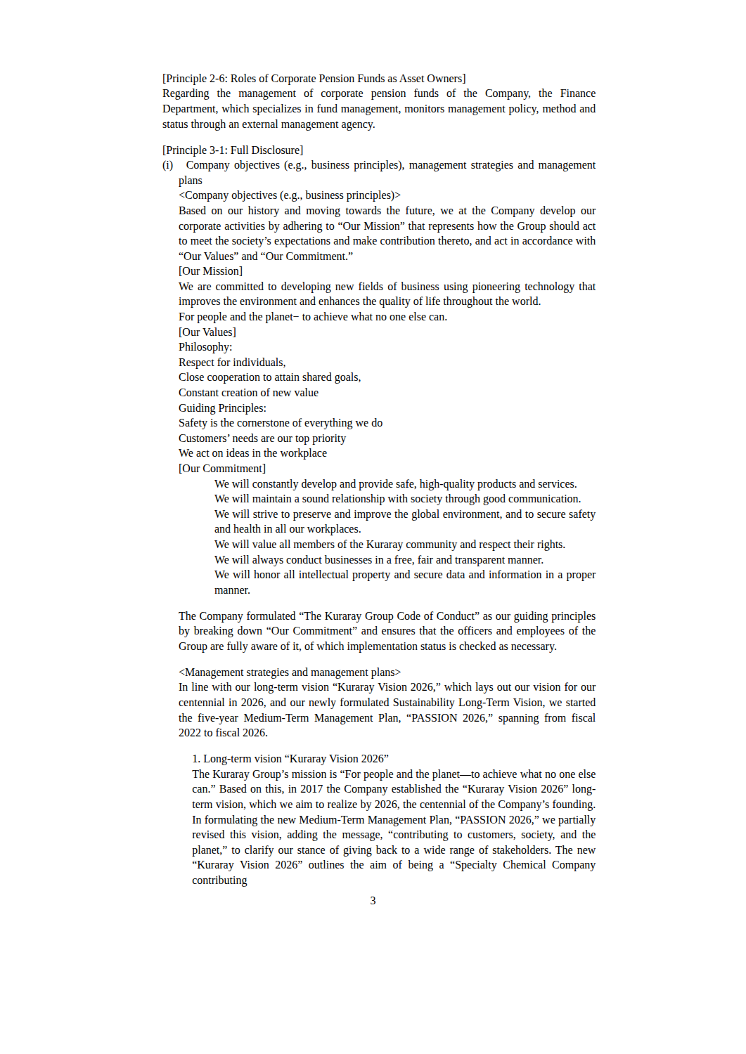[Principle 2-6: Roles of Corporate Pension Funds as Asset Owners]
Regarding the management of corporate pension funds of the Company, the Finance Department, which specializes in fund management, monitors management policy, method and status through an external management agency.
[Principle 3-1: Full Disclosure]
(i) Company objectives (e.g., business principles), management strategies and management plans
<Company objectives (e.g., business principles)>
Based on our history and moving towards the future, we at the Company develop our corporate activities by adhering to “Our Mission” that represents how the Group should act to meet the society’s expectations and make contribution thereto, and act in accordance with “Our Values” and “Our Commitment.”
[Our Mission]
We are committed to developing new fields of business using pioneering technology that improves the environment and enhances the quality of life throughout the world.
For people and the planet− to achieve what no one else can.
[Our Values]
Philosophy:
Respect for individuals,
Close cooperation to attain shared goals,
Constant creation of new value
Guiding Principles:
Safety is the cornerstone of everything we do
Customers’ needs are our top priority
We act on ideas in the workplace
[Our Commitment]
We will constantly develop and provide safe, high-quality products and services.
We will maintain a sound relationship with society through good communication.
We will strive to preserve and improve the global environment, and to secure safety and health in all our workplaces.
We will value all members of the Kuraray community and respect their rights.
We will always conduct businesses in a free, fair and transparent manner.
We will honor all intellectual property and secure data and information in a proper manner.
The Company formulated “The Kuraray Group Code of Conduct” as our guiding principles by breaking down “Our Commitment” and ensures that the officers and employees of the Group are fully aware of it, of which implementation status is checked as necessary.
<Management strategies and management plans>
In line with our long-term vision “Kuraray Vision 2026,” which lays out our vision for our centennial in 2026, and our newly formulated Sustainability Long-Term Vision, we started the five-year Medium-Term Management Plan, “PASSION 2026,” spanning from fiscal 2022 to fiscal 2026.
1. Long-term vision “Kuraray Vision 2026”
The Kuraray Group’s mission is “For people and the planet—to achieve what no one else can.” Based on this, in 2017 the Company established the “Kuraray Vision 2026” long-term vision, which we aim to realize by 2026, the centennial of the Company’s founding. In formulating the new Medium-Term Management Plan, “PASSION 2026,” we partially revised this vision, adding the message, “contributing to customers, society, and the planet,” to clarify our stance of giving back to a wide range of stakeholders. The new “Kuraray Vision 2026” outlines the aim of being a “Specialty Chemical Company contributing
3